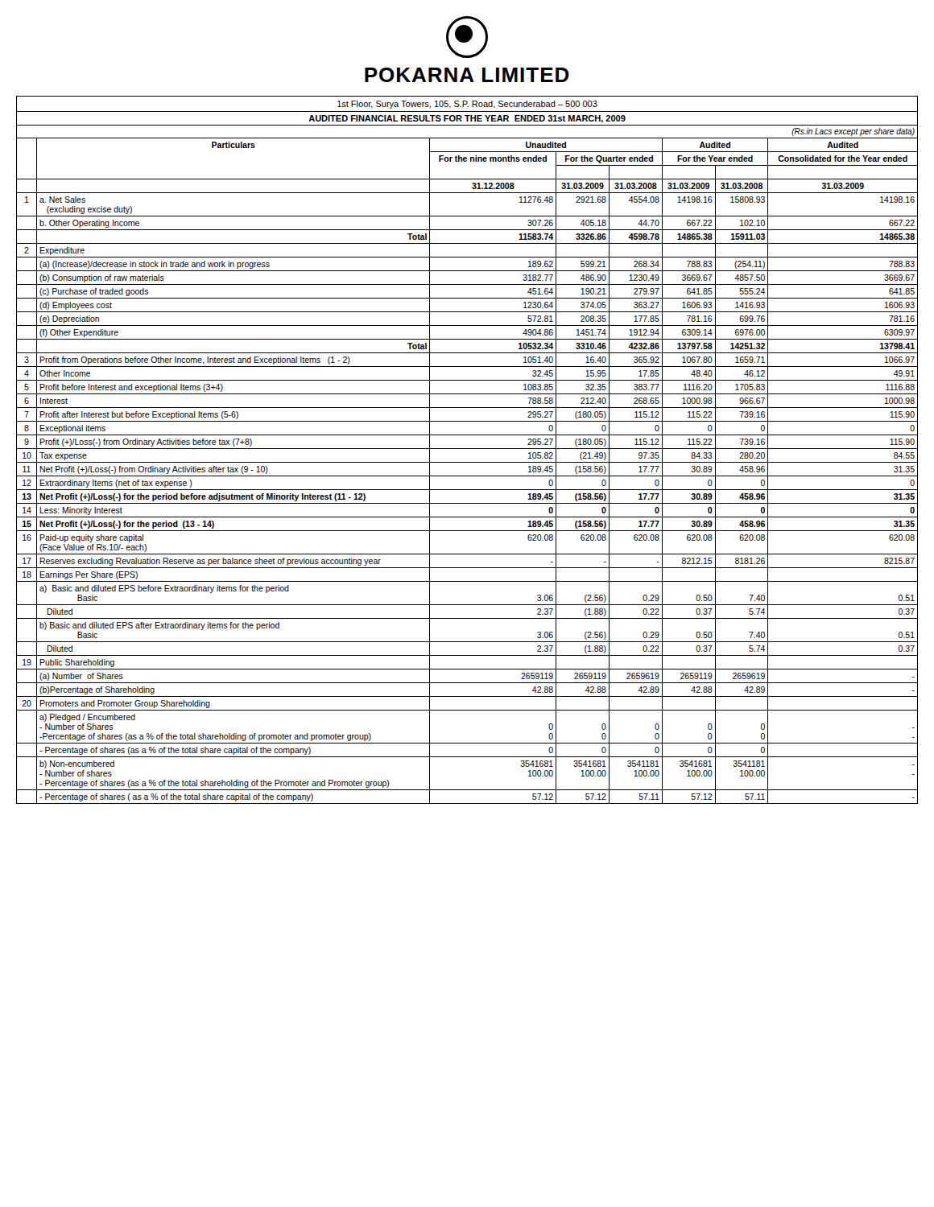POKARNA LIMITED
| 1st Floor, Surya Towers, 105, S.P. Road, Secunderabad – 500 003 |
| AUDITED FINANCIAL RESULTS FOR THE YEAR ENDED 31st MARCH, 2009 |
| (Rs.in Lacs except per share data) |
| | Particulars | Unaudited | Audited | Audited |
| For the nine months ended | For the Quarter ended | For the Year ended | Consolidated for the Year ended |
| | | 31.12.2008 | 31.03.2009 | 31.03.2008 | 31.03.2009 | 31.03.2008 | 31.03.2009 |
| 1 | a. Net Sales (excluding excise duty) | 11276.48 | 2921.68 | 4554.08 | 14198.16 | 15808.93 | 14198.16 |
| | b. Other Operating Income | 307.26 | 405.18 | 44.70 | 667.22 | 102.10 | 667.22 |
| | Total | 11583.74 | 3326.86 | 4598.78 | 14865.38 | 15911.03 | 14865.38 |
| 2 | Expenditure | | | | | | |
| | (a) (Increase)/decrease in stock in trade and work in progress | 189.62 | 599.21 | 268.34 | 788.83 | (254.11) | 788.83 |
| | (b) Consumption of raw materials | 3182.77 | 486.90 | 1230.49 | 3669.67 | 4857.50 | 3669.67 |
| | (c) Purchase of traded goods | 451.64 | 190.21 | 279.97 | 641.85 | 555.24 | 641.85 |
| | (d) Employees cost | 1230.64 | 374.05 | 363.27 | 1606.93 | 1416.93 | 1606.93 |
| | (e) Depreciation | 572.81 | 208.35 | 177.85 | 781.16 | 699.76 | 781.16 |
| | (f) Other Expenditure | 4904.86 | 1451.74 | 1912.94 | 6309.14 | 6976.00 | 6309.97 |
| | Total | 10532.34 | 3310.46 | 4232.86 | 13797.58 | 14251.32 | 13798.41 |
| 3 | Profit from Operations before Other Income, Interest and Exceptional Items (1 - 2) | 1051.40 | 16.40 | 365.92 | 1067.80 | 1659.71 | 1066.97 |
| 4 | Other Income | 32.45 | 15.95 | 17.85 | 48.40 | 46.12 | 49.91 |
| 5 | Profit before Interest and exceptional Items (3+4) | 1083.85 | 32.35 | 383.77 | 1116.20 | 1705.83 | 1116.88 |
| 6 | Interest | 788.58 | 212.40 | 268.65 | 1000.98 | 966.67 | 1000.98 |
| 7 | Profit after Interest but before Exceptional Items (5-6) | 295.27 | (180.05) | 115.12 | 115.22 | 739.16 | 115.90 |
| 8 | Exceptional items | 0 | 0 | 0 | 0 | 0 | 0 |
| 9 | Profit (+)/Loss(-) from Ordinary Activities before tax (7+8) | 295.27 | (180.05) | 115.12 | 115.22 | 739.16 | 115.90 |
| 10 | Tax expense | 105.82 | (21.49) | 97.35 | 84.33 | 280.20 | 84.55 |
| 11 | Net Profit (+)/Loss(-) from Ordinary Activities after tax (9 - 10) | 189.45 | (158.56) | 17.77 | 30.89 | 458.96 | 31.35 |
| 12 | Extraordinary Items (net of tax expense ) | 0 | 0 | 0 | 0 | 0 | 0 |
| 13 | Net Profit (+)/Loss(-) for the period before adjsutment of Minority Interest (11 - 12) | 189.45 | (158.56) | 17.77 | 30.89 | 458.96 | 31.35 |
| 14 | Less: Minority Interest | 0 | 0 | 0 | 0 | 0 | 0 |
| 15 | Net Profit (+)/Loss(-) for the period (13 - 14) | 189.45 | (158.56) | 17.77 | 30.89 | 458.96 | 31.35 |
| 16 | Paid-up equity share capital (Face Value of Rs.10/- each) | 620.08 | 620.08 | 620.08 | 620.08 | 620.08 | 620.08 |
| 17 | Reserves excluding Revaluation Reserve as per balance sheet of previous accounting year | - | - | - | 8212.15 | 8181.26 | 8215.87 |
| 18 | Earnings Per Share (EPS) | | | | | | |
| | a) Basic and diluted EPS before Extraordinary items for the period Basic | 3.06 | (2.56) | 0.29 | 0.50 | 7.40 | 0.51 |
| | Diluted | 2.37 | (1.88) | 0.22 | 0.37 | 5.74 | 0.37 |
| | b) Basic and diluted EPS after Extraordinary items for the period Basic | 3.06 | (2.56) | 0.29 | 0.50 | 7.40 | 0.51 |
| | Diluted | 2.37 | (1.88) | 0.22 | 0.37 | 5.74 | 0.37 |
| 19 | Public Shareholding | | | | | | |
| | (a) Number of Shares | 2659119 | 2659119 | 2659619 | 2659119 | 2659619 | - |
| | (b)Percentage of Shareholding | 42.88 | 42.88 | 42.89 | 42.88 | 42.89 | - |
| 20 | Promoters and Promoter Group Shareholding | | | | | | |
| | a) Pledged / Encumbered - Number of Shares -Percentage of shares (as a % of the total shareholding of promoter and promoter group) | 0 0 | 0 0 | 0 0 | 0 0 | 0 0 | - - |
| | - Percentage of shares (as a % of the total share capital of the company) | 0 | 0 | 0 | 0 | 0 | |
| | b) Non-encumbered - Number of shares - Percentage of shares (as a % of the total shareholding of the Promoter and Promoter group) | 3541681 100.00 | 3541681 100.00 | 3541181 100.00 | 3541681 100.00 | 3541181 100.00 | - - |
| | - Percentage of shares ( as a % of the total share capital of the company) | 57.12 | 57.12 | 57.11 | 57.12 | 57.11 | - |